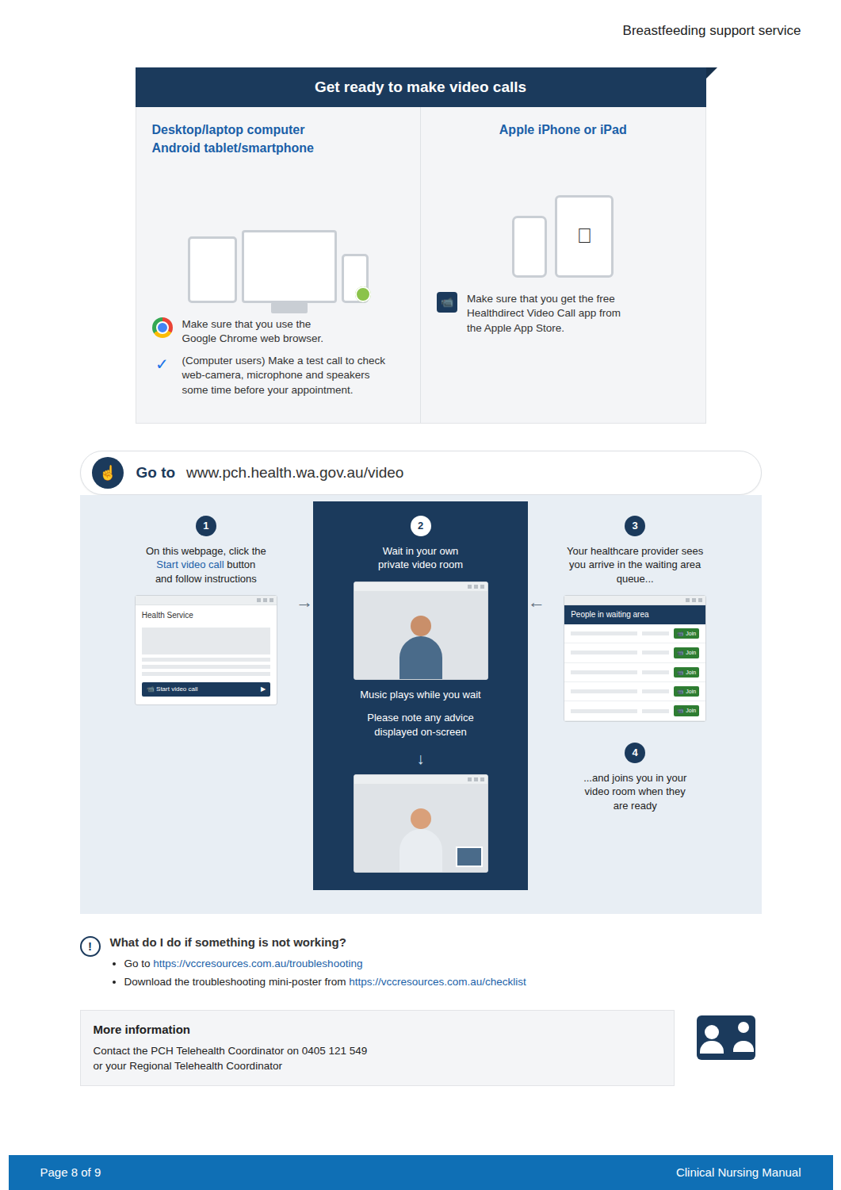Breastfeeding support service
Get ready to make video calls
Desktop/laptop computer
Android tablet/smartphone
Make sure that you use the
Google Chrome web browser.
✓ (Computer users) Make a test call to check
web-camera, microphone and speakers
some time before your appointment.
Apple iPhone or iPad

📹 Make sure that you get the free
Healthdirect Video Call app from
the Apple App Store.
☝ Go to www.pch.health.wa.gov.au/video
→
←
1
On this webpage, click the
Start video call button
and follow instructions
Health Service
📹 Start video call▶
2
Wait in your own
private video room
Music plays while you wait
Please note any advice
displayed on-screen
↓
3
Your healthcare provider sees
you arrive in the waiting area
queue...
People in waiting area
📹 Join
📹 Join
📹 Join
📹 Join
📹 Join
4
...and joins you in your
video room when they
are ready
!
What do I do if something is not working?
Go to https://vccresources.com.au/troubleshooting
Download the troubleshooting mini-poster from https://vccresources.com.au/checklist
More information
Contact the PCH Telehealth Coordinator on 0405 121 549
or your Regional Telehealth Coordinator
Page 8 of 9
Clinical Nursing Manual